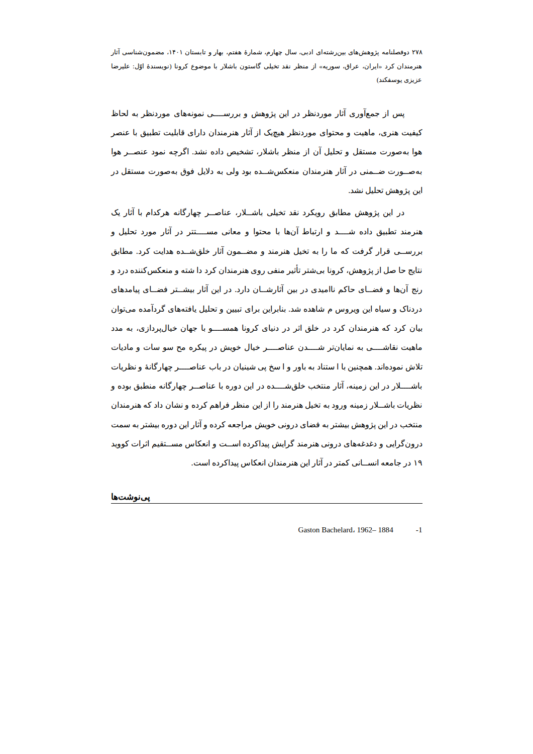۲۷۸ دوفصلنامه پژوهش‌های بین‌رشته‌ای ادبی، سال چهارم، شمارۀ هفتم، بهار و تابستان ۱۴۰۱، مضمون‌شناسی آثار هنرمندان کرد «ایران، عراق، سوریه» از منظر نقد تخیلی گاستون باشلار با موضوع کرونا (نویسندۀ اوّل: علیرضا عزیزی یوسفکند)
پس از جمع‌آوری آثار موردنظر در این پژوهش و بررســــی نمونه‌های موردنظر به لحاظ کیفیت هنری، ماهیت و محتوای موردنظر هیچ‌یک از آثار هنرمندان دارای قابلیت تطبیق با عنصر هوا به‌صورت مستقل و تحلیل آن از منظر باشلار، تشخیص داده نشد. اگرچه نمود عنصــر هوا به‌صــورت ضــمنی در آثار هنرمندان منعکس‌شــده بود ولی به دلایل فوق به‌صورت مستقل در این پژوهش تحلیل نشد.
در این پژوهش مطابق رویکرد نقد تخیلی باشــلار، عناصــر چهارگانه هرکدام با آثار یک هنرمند تطبیق داده شــــد و ارتباط آن‌ها با محتوا و معانی مســــتتر در آثار مورد تحلیل و بررســی قرار گرفت که ما را به تخیل هنرمند و مضــمون آثار خلق‌شــده هدایت کرد. مطابق نتایج حا صل از پژوهش، کرونا بی‌شتر تأثیر منفی روی هنرمندان کرد دا شته و منعکس‌کننده درد و رنج آن‌ها و فضــای حاکم ناامیدی در بین آثارشــان دارد. در این آثار بیشــتر فضــای پیامدهای دردناک و سیاه این ویروس م شاهده شد. بنابراین برای تبیین و تحلیل یافته‌های گردآمده می‌توان بیان کرد که هنرمندان کرد در خلق اثر در دنیای کرونا همســــو با جهان خیال‌پردازی، به مدد ماهیت نقاشــــی به نمایان‌تر شــــدن عناصــــر خیال خویش در پیکره مح سو سات و مادیات تلاش نموده‌اند. همچنین با ا ستناد به باور و ا سخ پی شینیان در باب عناصــــر چهارگانۀ و نظریات باشــــلار در این زمینه، آثار منتخب خلق‌شــــده در این دوره با عناصــر چهارگانه منطبق بوده و نظریات باشــلار زمینه ورود به تخیل هنرمند را از این منظر فراهم کرده و نشان داد که هنرمندان منتخب در این پژوهش بیشتر به فضای درونی خویش مراجعه کرده و آثار این دوره بیشتر به سمت درون‌گرایی و دغدغه‌های درونی هنرمند گرایش پیداکرده اســت و انعکاس مســتقیم اثرات کووید ۱۹ در جامعه انســانی کمتر در آثار این هنرمندان انعکاس پیداکرده است.
پی‌نوشت‌ها
1- Gaston Bachelard، 1962– 1884